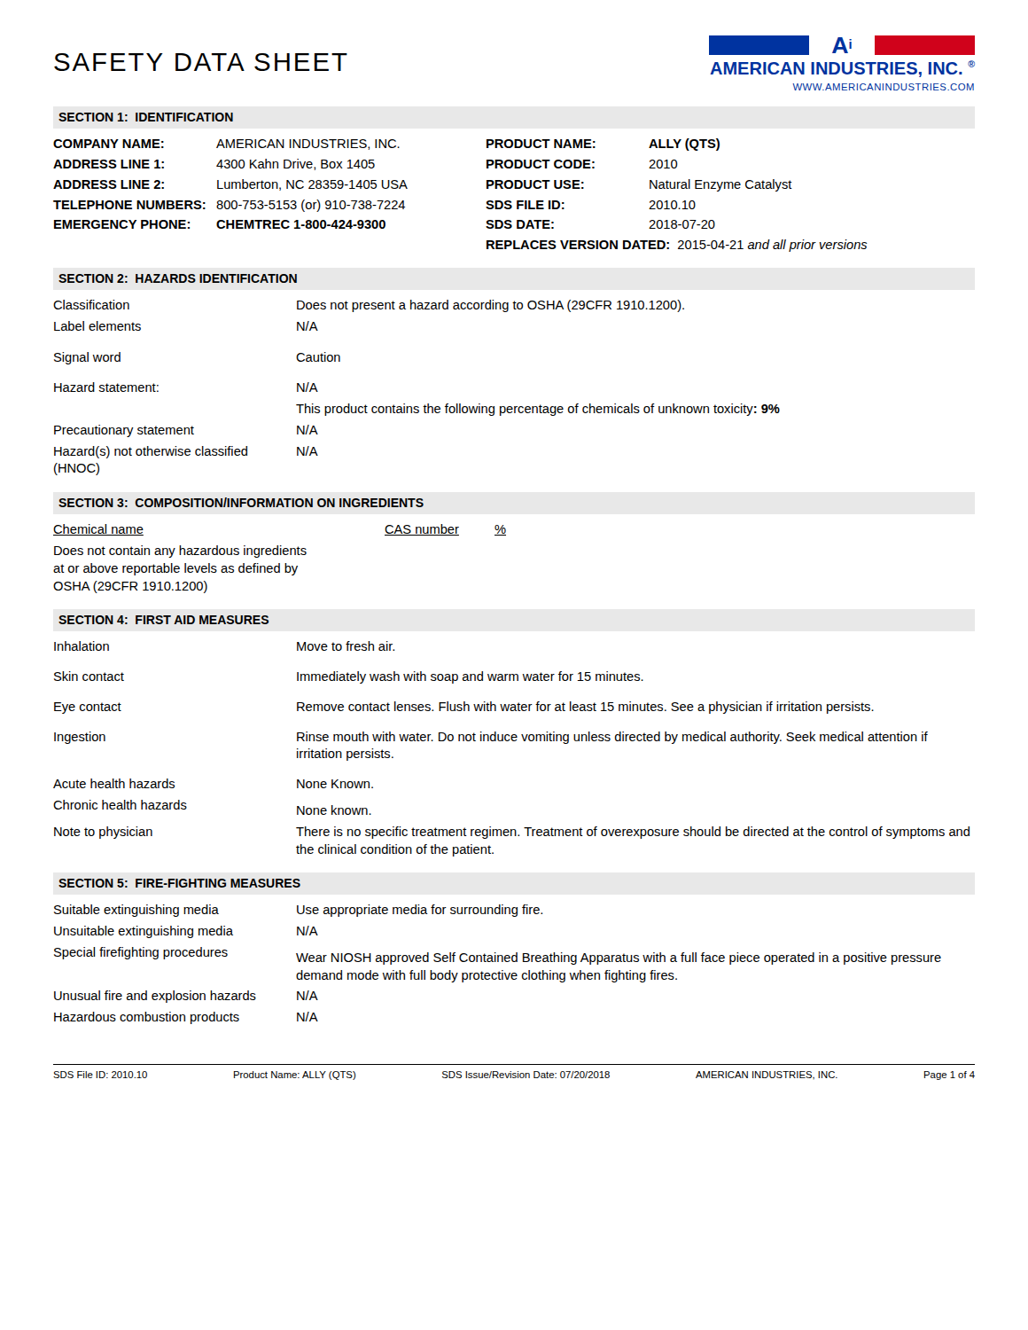SAFETY DATA SHEET
Ai
AMERICAN INDUSTRIES, INC. ®
WWW.AMERICANINDUSTRIES.COM
SECTION 1: IDENTIFICATION
| COMPANY NAME: | AMERICAN INDUSTRIES, INC. | PRODUCT NAME: | ALLY (QTS) |
| ADDRESS LINE 1: | 4300 Kahn Drive, Box 1405 | PRODUCT CODE: | 2010 |
| ADDRESS LINE 2: | Lumberton, NC 28359-1405 USA | PRODUCT USE: | Natural Enzyme Catalyst |
| TELEPHONE NUMBERS: | 800-753-5153 (or) 910-738-7224 | SDS FILE ID: | 2010.10 |
| EMERGENCY PHONE: | CHEMTREC 1-800-424-9300 | SDS DATE: | 2018-07-20 |
| | | REPLACES VERSION DATED: 2015-04-21 and all prior versions |
SECTION 2: HAZARDS IDENTIFICATION
| Classification | Does not present a hazard according to OSHA (29CFR 1910.1200). |
| Label elements | N/A |
| Signal word | Caution |
| Hazard statement: | N/A |
| | This product contains the following percentage of chemicals of unknown toxicity : 9% |
| Precautionary statement | N/A |
| Hazard(s) not otherwise classified (HNOC) | N/A |
SECTION 3: COMPOSITION/INFORMATION ON INGREDIENTS
| Chemical name | CAS number | % |
| Does not contain any hazardous ingredients at or above reportable levels as defined by OSHA (29CFR 1910.1200) |
SECTION 4: FIRST AID MEASURES
| Inhalation | Move to fresh air. |
| Skin contact | Immediately wash with soap and warm water for 15 minutes. |
| Eye contact | Remove contact lenses. Flush with water for at least 15 minutes. See a physician if irritation persists. |
| Ingestion | Rinse mouth with water. Do not induce vomiting unless directed by medical authority. Seek medical attention if irritation persists. |
| Acute health hazards | None Known. |
| Chronic health hazards | None known. |
| Note to physician | There is no specific treatment regimen. Treatment of overexposure should be directed at the control of symptoms and the clinical condition of the patient. |
SECTION 5: FIRE-FIGHTING MEASURES
| Suitable extinguishing media | Use appropriate media for surrounding fire. |
| Unsuitable extinguishing media | N/A |
| Special firefighting procedures | Wear NIOSH approved Self Contained Breathing Apparatus with a full face piece operated in a positive pressure demand mode with full body protective clothing when fighting fires. |
| Unusual fire and explosion hazards | N/A |
| Hazardous combustion products | N/A |
SDS File ID: 2010.10 Product Name: ALLY (QTS) SDS Issue/Revision Date: 07/20/2018 AMERICAN INDUSTRIES, INC. Page 1 of 4